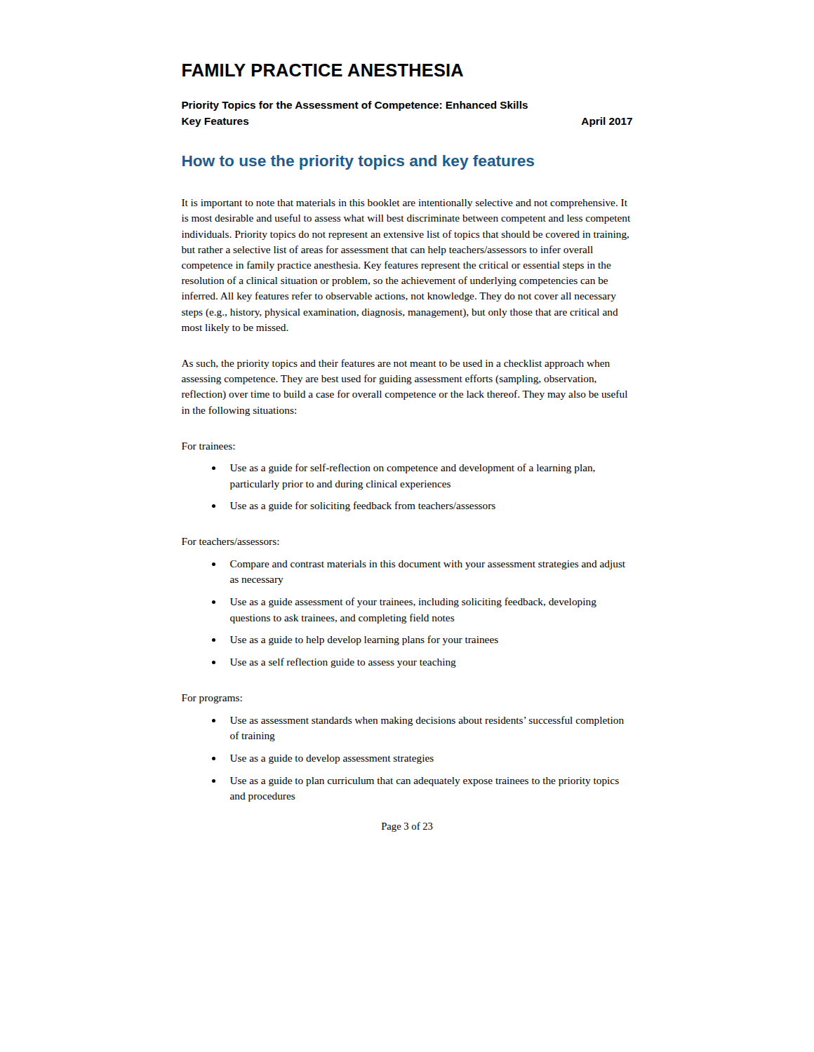FAMILY PRACTICE ANESTHESIA
Priority Topics for the Assessment of Competence: Enhanced Skills
Key Features April 2017
How to use the priority topics and key features
It is important to note that materials in this booklet are intentionally selective and not comprehensive. It is most desirable and useful to assess what will best discriminate between competent and less competent individuals. Priority topics do not represent an extensive list of topics that should be covered in training, but rather a selective list of areas for assessment that can help teachers/assessors to infer overall competence in family practice anesthesia. Key features represent the critical or essential steps in the resolution of a clinical situation or problem, so the achievement of underlying competencies can be inferred. All key features refer to observable actions, not knowledge. They do not cover all necessary steps (e.g., history, physical examination, diagnosis, management), but only those that are critical and most likely to be missed.
As such, the priority topics and their features are not meant to be used in a checklist approach when assessing competence. They are best used for guiding assessment efforts (sampling, observation, reflection) over time to build a case for overall competence or the lack thereof. They may also be useful in the following situations:
For trainees:
Use as a guide for self-reflection on competence and development of a learning plan, particularly prior to and during clinical experiences
Use as a guide for soliciting feedback from teachers/assessors
For teachers/assessors:
Compare and contrast materials in this document with your assessment strategies and adjust as necessary
Use as a guide assessment of your trainees, including soliciting feedback, developing questions to ask trainees, and completing field notes
Use as a guide to help develop learning plans for your trainees
Use as a self reflection guide to assess your teaching
For programs:
Use as assessment standards when making decisions about residents’ successful completion of training
Use as a guide to develop assessment strategies
Use as a guide to plan curriculum that can adequately expose trainees to the priority topics and procedures
Page 3 of 23